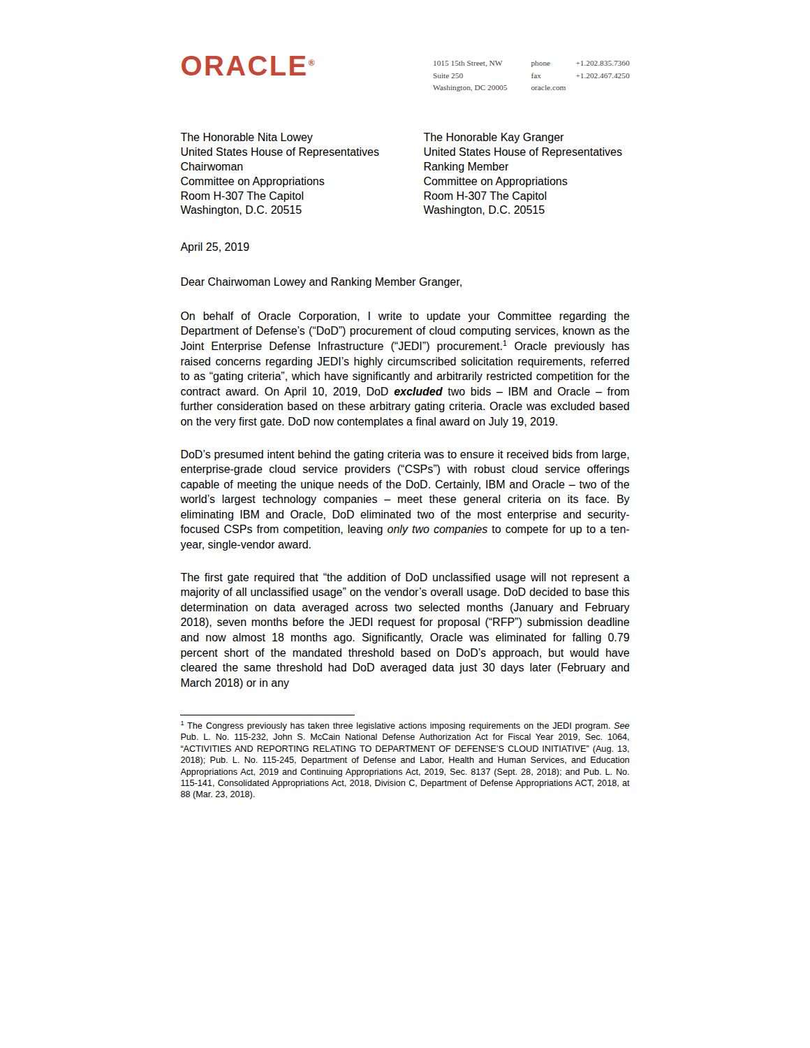ORACLE®
| 1015 15th Street, NW | phone | +1.202.835.7360 |
| Suite 250 | fax | +1.202.467.4250 |
| Washington, DC 20005 | oracle.com | |
The Honorable Nita Lowey
United States House of Representatives
Chairwoman
Committee on Appropriations
Room H-307 The Capitol
Washington, D.C. 20515
The Honorable Kay Granger
United States House of Representatives
Ranking Member
Committee on Appropriations
Room H-307 The Capitol
Washington, D.C. 20515
April 25, 2019
Dear Chairwoman Lowey and Ranking Member Granger,
On behalf of Oracle Corporation, I write to update your Committee regarding the Department of Defense’s (“DoD”) procurement of cloud computing services, known as the Joint Enterprise Defense Infrastructure (“JEDI”) procurement.1 Oracle previously has raised concerns regarding JEDI’s highly circumscribed solicitation requirements, referred to as “gating criteria”, which have significantly and arbitrarily restricted competition for the contract award. On April 10, 2019, DoD excluded two bids – IBM and Oracle – from further consideration based on these arbitrary gating criteria. Oracle was excluded based on the very first gate. DoD now contemplates a final award on July 19, 2019.
DoD’s presumed intent behind the gating criteria was to ensure it received bids from large, enterprise-grade cloud service providers (“CSPs”) with robust cloud service offerings capable of meeting the unique needs of the DoD. Certainly, IBM and Oracle – two of the world’s largest technology companies – meet these general criteria on its face. By eliminating IBM and Oracle, DoD eliminated two of the most enterprise and security-focused CSPs from competition, leaving only two companies to compete for up to a ten-year, single-vendor award.
The first gate required that “the addition of DoD unclassified usage will not represent a majority of all unclassified usage” on the vendor’s overall usage. DoD decided to base this determination on data averaged across two selected months (January and February 2018), seven months before the JEDI request for proposal (“RFP”) submission deadline and now almost 18 months ago. Significantly, Oracle was eliminated for falling 0.79 percent short of the mandated threshold based on DoD’s approach, but would have cleared the same threshold had DoD averaged data just 30 days later (February and March 2018) or in any
1 The Congress previously has taken three legislative actions imposing requirements on the JEDI program. See Pub. L. No. 115-232, John S. McCain National Defense Authorization Act for Fiscal Year 2019, Sec. 1064, “ACTIVITIES AND REPORTING RELATING TO DEPARTMENT OF DEFENSE’S CLOUD INITIATIVE” (Aug. 13, 2018); Pub. L. No. 115-245, Department of Defense and Labor, Health and Human Services, and Education Appropriations Act, 2019 and Continuing Appropriations Act, 2019, Sec. 8137 (Sept. 28, 2018); and Pub. L. No. 115-141, Consolidated Appropriations Act, 2018, Division C, Department of Defense Appropriations ACT, 2018, at 88 (Mar. 23, 2018).